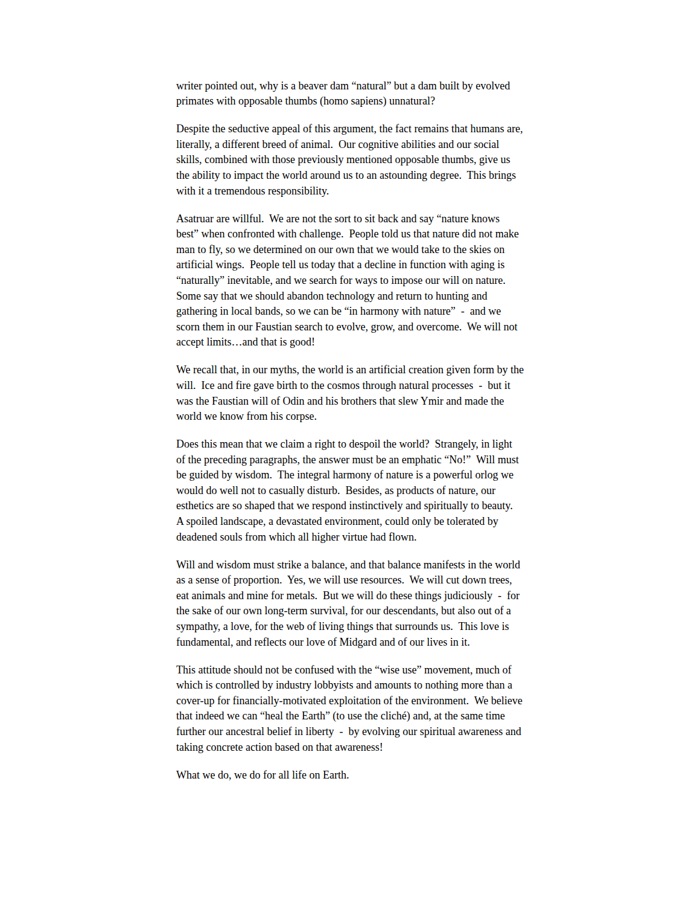writer pointed out, why is a beaver dam “natural” but a dam built by evolved primates with opposable thumbs (homo sapiens) unnatural?
Despite the seductive appeal of this argument, the fact remains that humans are, literally, a different breed of animal. Our cognitive abilities and our social skills, combined with those previously mentioned opposable thumbs, give us the ability to impact the world around us to an astounding degree. This brings with it a tremendous responsibility.
Asatruar are willful. We are not the sort to sit back and say “nature knows best” when confronted with challenge. People told us that nature did not make man to fly, so we determined on our own that we would take to the skies on artificial wings. People tell us today that a decline in function with aging is “naturally” inevitable, and we search for ways to impose our will on nature. Some say that we should abandon technology and return to hunting and gathering in local bands, so we can be “in harmony with nature” - and we scorn them in our Faustian search to evolve, grow, and overcome. We will not accept limits…and that is good!
We recall that, in our myths, the world is an artificial creation given form by the will. Ice and fire gave birth to the cosmos through natural processes - but it was the Faustian will of Odin and his brothers that slew Ymir and made the world we know from his corpse.
Does this mean that we claim a right to despoil the world? Strangely, in light of the preceding paragraphs, the answer must be an emphatic “No!” Will must be guided by wisdom. The integral harmony of nature is a powerful orlog we would do well not to casually disturb. Besides, as products of nature, our esthetics are so shaped that we respond instinctively and spiritually to beauty. A spoiled landscape, a devastated environment, could only be tolerated by deadened souls from which all higher virtue had flown.
Will and wisdom must strike a balance, and that balance manifests in the world as a sense of proportion. Yes, we will use resources. We will cut down trees, eat animals and mine for metals. But we will do these things judiciously - for the sake of our own long-term survival, for our descendants, but also out of a sympathy, a love, for the web of living things that surrounds us. This love is fundamental, and reflects our love of Midgard and of our lives in it.
This attitude should not be confused with the “wise use” movement, much of which is controlled by industry lobbyists and amounts to nothing more than a cover-up for financially-motivated exploitation of the environment. We believe that indeed we can “heal the Earth” (to use the cliché) and, at the same time further our ancestral belief in liberty - by evolving our spiritual awareness and taking concrete action based on that awareness!
What we do, we do for all life on Earth.